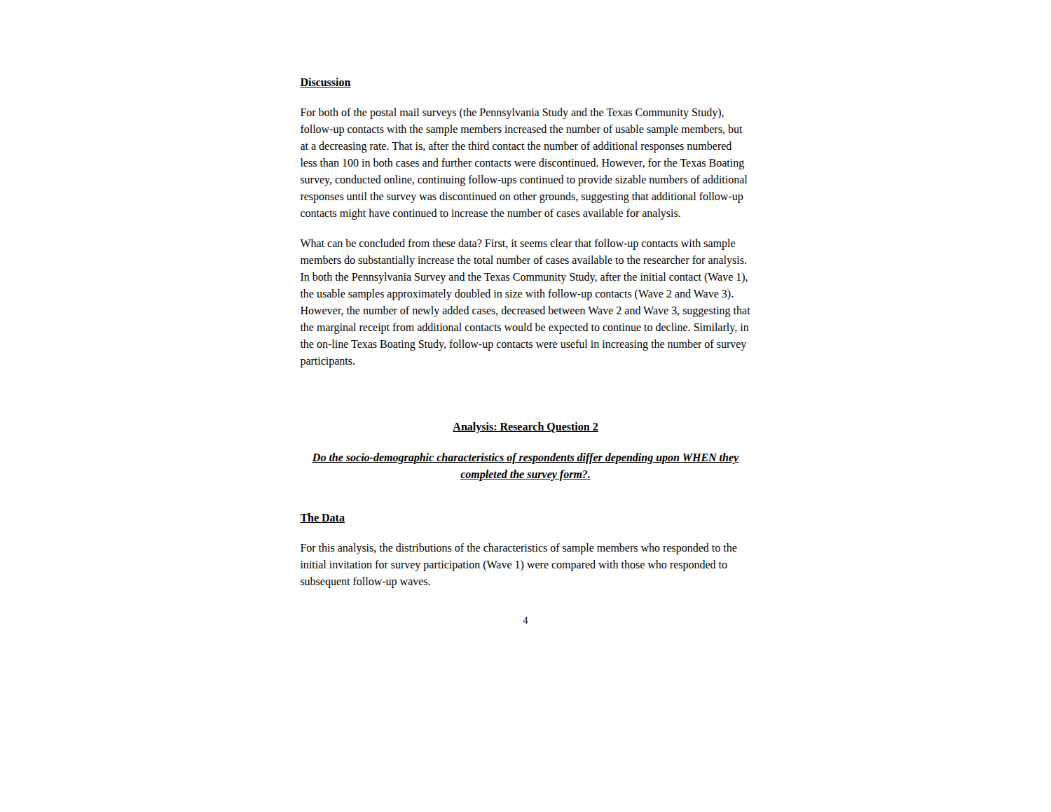Discussion
For both of the postal mail surveys (the Pennsylvania Study and the Texas Community Study), follow-up contacts with the sample members increased the number of usable sample members, but at a decreasing rate. That is, after the third contact the number of additional responses numbered less than 100 in both cases and further contacts were discontinued. However, for the Texas Boating survey, conducted online, continuing follow-ups continued to provide sizable numbers of additional responses until the survey was discontinued on other grounds, suggesting that additional follow-up contacts might have continued to increase the number of cases available for analysis.
What can be concluded from these data? First, it seems clear that follow-up contacts with sample members do substantially increase the total number of cases available to the researcher for analysis. In both the Pennsylvania Survey and the Texas Community Study, after the initial contact (Wave 1), the usable samples approximately doubled in size with follow-up contacts (Wave 2 and Wave 3). However, the number of newly added cases, decreased between Wave 2 and Wave 3, suggesting that the marginal receipt from additional contacts would be expected to continue to decline. Similarly, in the on-line Texas Boating Study, follow-up contacts were useful in increasing the number of survey participants.
Analysis: Research Question 2
Do the socio-demographic characteristics of respondents differ depending upon WHEN they completed the survey form?.
The Data
For this analysis, the distributions of the characteristics of sample members who responded to the initial invitation for survey participation (Wave 1) were compared with those who responded to subsequent follow-up waves.
4